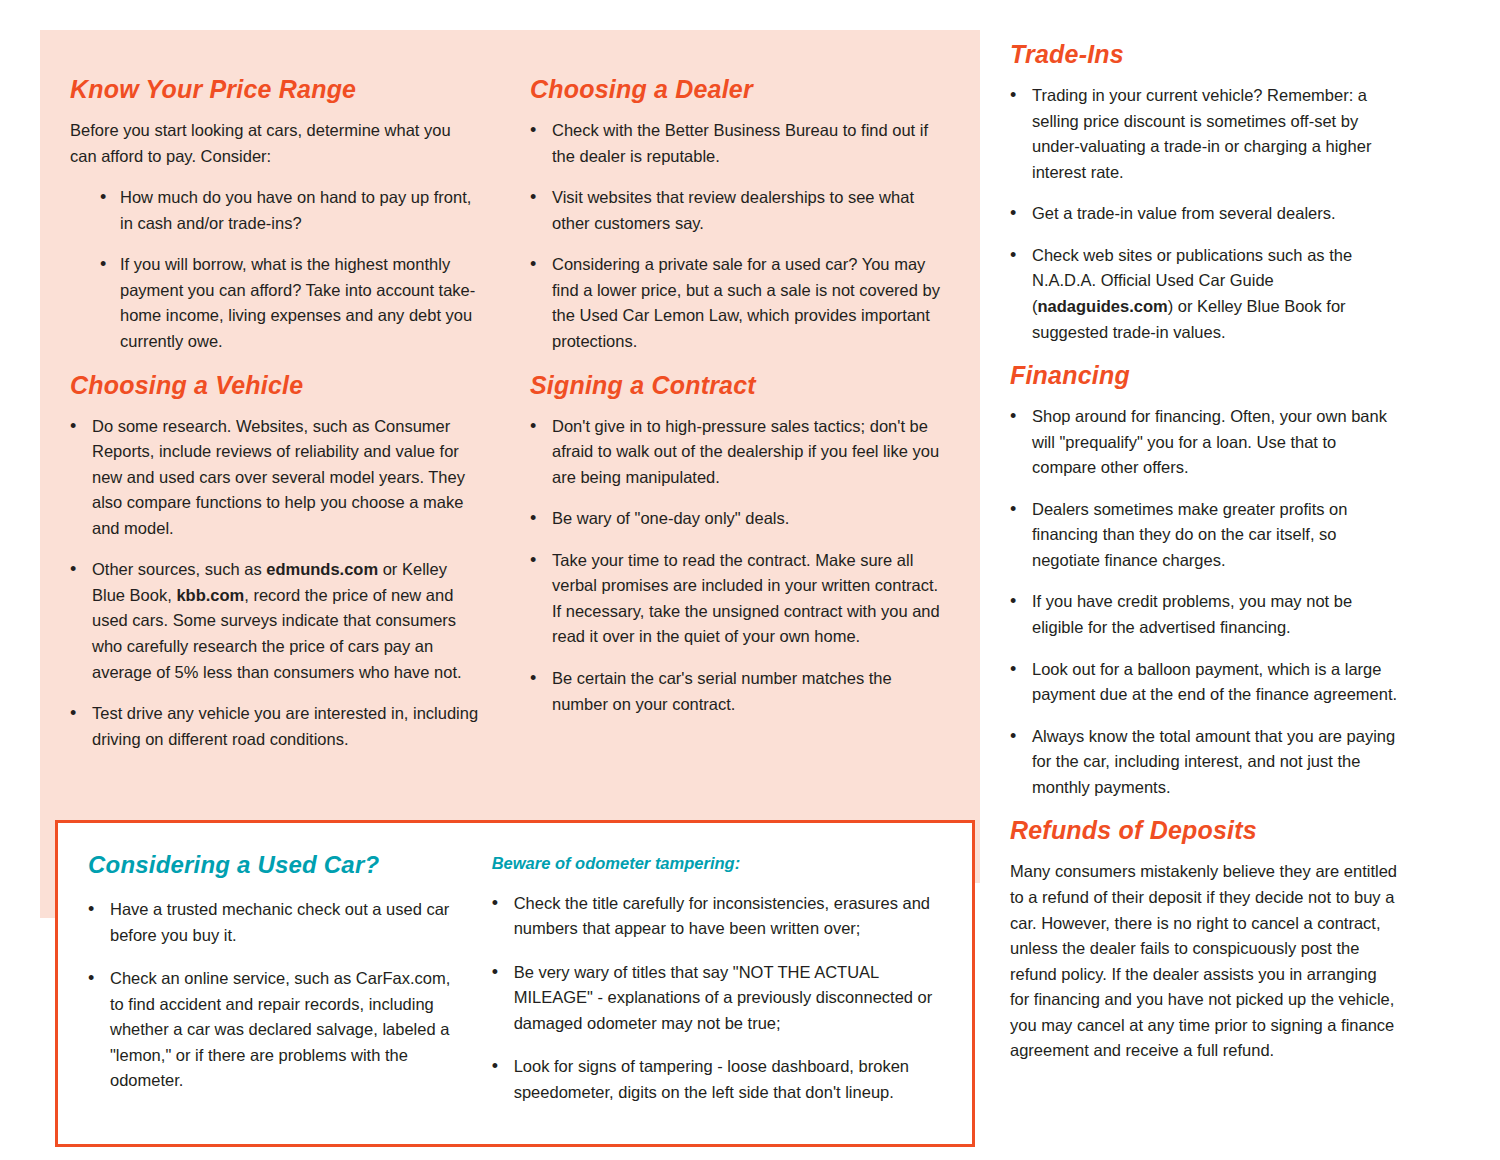Know Your Price Range
Before you start looking at cars, determine what you can afford to pay. Consider:
How much do you have on hand to pay up front, in cash and/or trade-ins?
If you will borrow, what is the highest monthly payment you can afford? Take into account take-home income, living expenses and any debt you currently owe.
Choosing a Vehicle
Do some research. Websites, such as Consumer Reports, include reviews of reliability and value for new and used cars over several model years. They also compare functions to help you choose a make and model.
Other sources, such as edmunds.com or Kelley Blue Book, kbb.com, record the price of new and used cars. Some surveys indicate that consumers who carefully research the price of cars pay an average of 5% less than consumers who have not.
Test drive any vehicle you are interested in, including driving on different road conditions.
Choosing a Dealer
Check with the Better Business Bureau to find out if the dealer is reputable.
Visit websites that review dealerships to see what other customers say.
Considering a private sale for a used car? You may find a lower price, but a such a sale is not covered by the Used Car Lemon Law, which provides important protections.
Signing a Contract
Don't give in to high-pressure sales tactics; don't be afraid to walk out of the dealership if you feel like you are being manipulated.
Be wary of "one-day only" deals.
Take your time to read the contract. Make sure all verbal promises are included in your written contract. If necessary, take the unsigned contract with you and read it over in the quiet of your own home.
Be certain the car's serial number matches the number on your contract.
Trade-Ins
Trading in your current vehicle? Remember: a selling price discount is sometimes off-set by under-valuating a trade-in or charging a higher interest rate.
Get a trade-in value from several dealers.
Check web sites or publications such as the N.A.D.A. Official Used Car Guide (nadaguides.com) or Kelley Blue Book for suggested trade-in values.
Financing
Shop around for financing. Often, your own bank will "prequalify" you for a loan. Use that to compare other offers.
Dealers sometimes make greater profits on financing than they do on the car itself, so negotiate finance charges.
If you have credit problems, you may not be eligible for the advertised financing.
Look out for a balloon payment, which is a large payment due at the end of the finance agreement.
Always know the total amount that you are paying for the car, including interest, and not just the monthly payments.
Refunds of Deposits
Many consumers mistakenly believe they are entitled to a refund of their deposit if they decide not to buy a car. However, there is no right to cancel a contract, unless the dealer fails to conspicuously post the refund policy. If the dealer assists you in arranging for financing and you have not picked up the vehicle, you may cancel at any time prior to signing a finance agreement and receive a full refund.
Considering a Used Car?
Have a trusted mechanic check out a used car before you buy it.
Check an online service, such as CarFax.com, to find accident and repair records, including whether a car was declared salvage, labeled a "lemon," or if there are problems with the odometer.
Beware of odometer tampering:
Check the title carefully for inconsistencies, erasures and numbers that appear to have been written over;
Be very wary of titles that say "NOT THE ACTUAL MILEAGE" - explanations of a previously disconnected or damaged odometer may not be true;
Look for signs of tampering - loose dashboard, broken speedometer, digits on the left side that don't lineup.